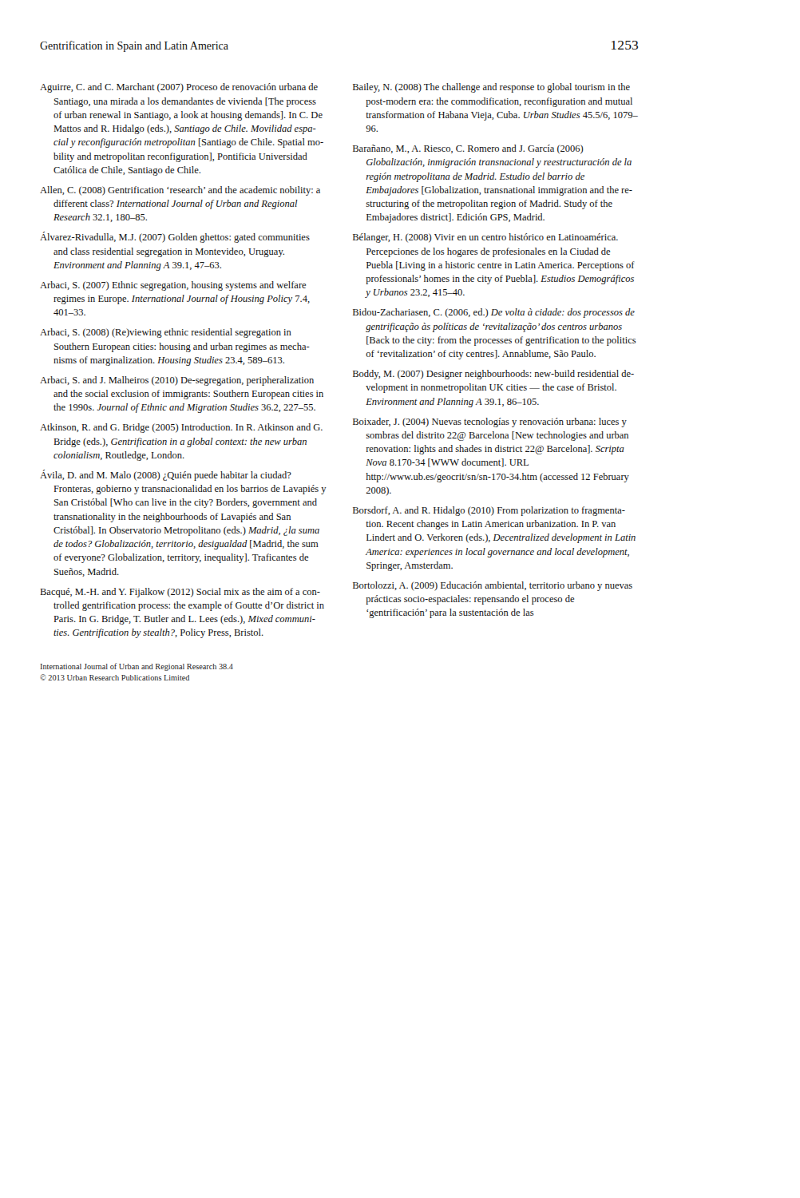Gentrification in Spain and Latin America 1253
Aguirre, C. and C. Marchant (2007) Proceso de renovación urbana de Santiago, una mirada a los demandantes de vivienda [The process of urban renewal in Santiago, a look at housing demands]. In C. De Mattos and R. Hidalgo (eds.), Santiago de Chile. Movilidad espacial y reconfiguración metropolitan [Santiago de Chile. Spatial mobility and metropolitan reconfiguration], Pontificia Universidad Católica de Chile, Santiago de Chile.
Allen, C. (2008) Gentrification ‘research’ and the academic nobility: a different class? International Journal of Urban and Regional Research 32.1, 180–85.
Álvarez-Rivadulla, M.J. (2007) Golden ghettos: gated communities and class residential segregation in Montevideo, Uruguay. Environment and Planning A 39.1, 47–63.
Arbaci, S. (2007) Ethnic segregation, housing systems and welfare regimes in Europe. International Journal of Housing Policy 7.4, 401–33.
Arbaci, S. (2008) (Re)viewing ethnic residential segregation in Southern European cities: housing and urban regimes as mechanisms of marginalization. Housing Studies 23.4, 589–613.
Arbaci, S. and J. Malheiros (2010) De-segregation, peripheralization and the social exclusion of immigrants: Southern European cities in the 1990s. Journal of Ethnic and Migration Studies 36.2, 227–55.
Atkinson, R. and G. Bridge (2005) Introduction. In R. Atkinson and G. Bridge (eds.), Gentrification in a global context: the new urban colonialism, Routledge, London.
Ávila, D. and M. Malo (2008) ¿Quién puede habitar la ciudad? Fronteras, gobierno y transnacionalidad en los barrios de Lavapiés y San Cristóbal [Who can live in the city? Borders, government and transnationality in the neighbourhoods of Lavapiés and San Cristóbal]. In Observatorio Metropolitano (eds.) Madrid, ¿la suma de todos? Globalización, territorio, desigualdad [Madrid, the sum of everyone? Globalization, territory, inequality]. Traficantes de Sueños, Madrid.
Bacqué, M.-H. and Y. Fijalkow (2012) Social mix as the aim of a controlled gentrification process: the example of Goutte d’Or district in Paris. In G. Bridge, T. Butler and L. Lees (eds.), Mixed communities. Gentrification by stealth?, Policy Press, Bristol.
Bailey, N. (2008) The challenge and response to global tourism in the post-modern era: the commodification, reconfiguration and mutual transformation of Habana Vieja, Cuba. Urban Studies 45.5/6, 1079–96.
Barañano, M., A. Riesco, C. Romero and J. García (2006) Globalización, inmigración transnacional y reestructuración de la región metropolitana de Madrid. Estudio del barrio de Embajadores [Globalization, transnational immigration and the restructuring of the metropolitan region of Madrid. Study of the Embajadores district]. Edición GPS, Madrid.
Bélanger, H. (2008) Vivir en un centro histórico en Latinoamérica. Percepciones de los hogares de profesionales en la Ciudad de Puebla [Living in a historic centre in Latin America. Perceptions of professionals’ homes in the city of Puebla]. Estudios Demográficos y Urbanos 23.2, 415–40.
Bidou-Zachariasen, C. (2006, ed.) De volta à cidade: dos processos de gentrificação às políticas de ‘revitalização’ dos centros urbanos [Back to the city: from the processes of gentrification to the politics of ‘revitalization’ of city centres]. Annablume, São Paulo.
Boddy, M. (2007) Designer neighbourhoods: new-build residential development in nonmetropolitan UK cities — the case of Bristol. Environment and Planning A 39.1, 86–105.
Boixader, J. (2004) Nuevas tecnologías y renovación urbana: luces y sombras del distrito 22@ Barcelona [New technologies and urban renovation: lights and shades in district 22@ Barcelona]. Scripta Nova 8.170-34 [WWW document]. URL http://www.ub.es/geocrit/sn/sn-170-34.htm (accessed 12 February 2008).
Borsdorf, A. and R. Hidalgo (2010) From polarization to fragmentation. Recent changes in Latin American urbanization. In P. van Lindert and O. Verkoren (eds.), Decentralized development in Latin America: experiences in local governance and local development, Springer, Amsterdam.
Bortolozzi, A. (2009) Educación ambiental, territorio urbano y nuevas prácticas socio-espaciales: repensando el proceso de ‘gentrificación’ para la sustentación de las
International Journal of Urban and Regional Research 38.4
© 2013 Urban Research Publications Limited